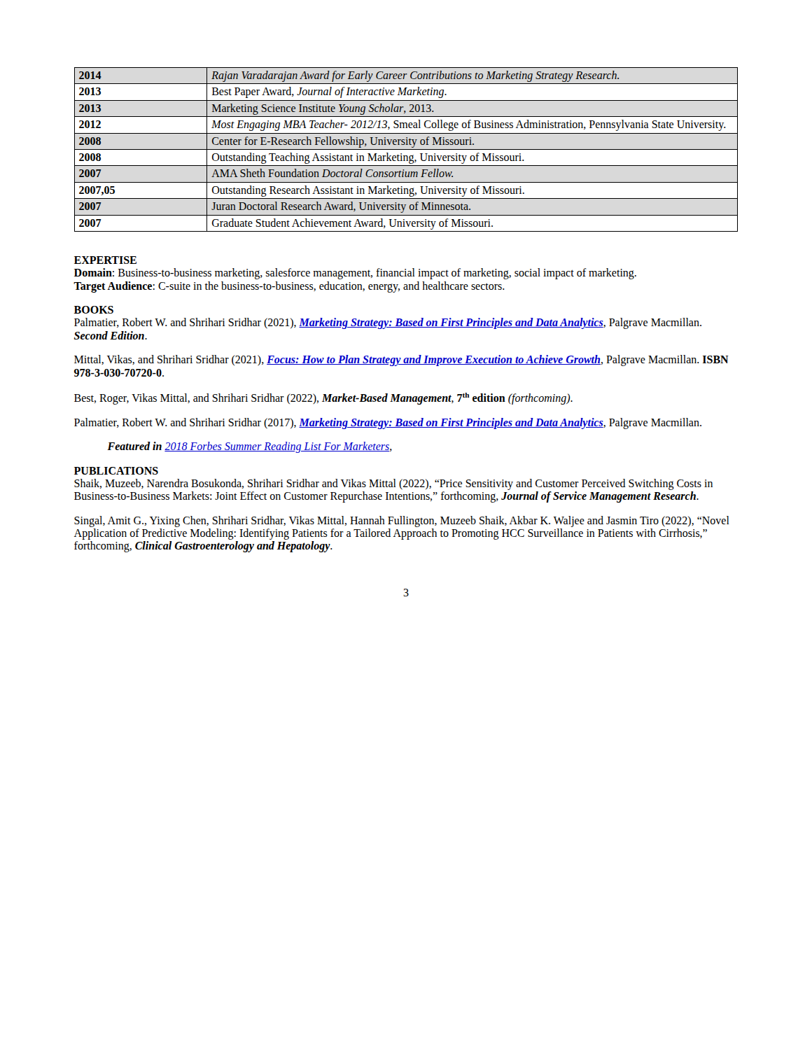| 2014 | Rajan Varadarajan Award for Early Career Contributions to Marketing Strategy Research. |
| 2013 | Best Paper Award, Journal of Interactive Marketing . |
| 2013 | Marketing Science Institute Young Scholar , 2013. |
| 2012 | Most Engaging MBA Teacher- 2012/13 , Smeal College of Business Administration, Pennsylvania State University. |
| 2008 | Center for E-Research Fellowship, University of Missouri. |
| 2008 | Outstanding Teaching Assistant in Marketing, University of Missouri. |
| 2007 | AMA Sheth Foundation Doctoral Consortium Fellow. |
| 2007,05 | Outstanding Research Assistant in Marketing, University of Missouri. |
| 2007 | Juran Doctoral Research Award, University of Minnesota. |
| 2007 | Graduate Student Achievement Award, University of Missouri. |
Expertise
Domain: Business-to-business marketing, salesforce management, financial impact of marketing, social impact of marketing.
Target Audience: C-suite in the business-to-business, education, energy, and healthcare sectors.
Books
Palmatier, Robert W. and Shrihari Sridhar (2021), Marketing Strategy: Based on First Principles and Data Analytics, Palgrave Macmillan. Second Edition.
Mittal, Vikas, and Shrihari Sridhar (2021), Focus: How to Plan Strategy and Improve Execution to Achieve Growth, Palgrave Macmillan. ISBN 978-3-030-70720-0.
Best, Roger, Vikas Mittal, and Shrihari Sridhar (2022), Market-Based Management, 7th edition (forthcoming).
Palmatier, Robert W. and Shrihari Sridhar (2017), Marketing Strategy: Based on First Principles and Data Analytics, Palgrave Macmillan.
Featured in 2018 Forbes Summer Reading List For Marketers,
Publications
Shaik, Muzeeb, Narendra Bosukonda, Shrihari Sridhar and Vikas Mittal (2022), “Price Sensitivity and Customer Perceived Switching Costs in Business-to-Business Markets: Joint Effect on Customer Repurchase Intentions,” forthcoming, Journal of Service Management Research.
Singal, Amit G., Yixing Chen, Shrihari Sridhar, Vikas Mittal, Hannah Fullington, Muzeeb Shaik, Akbar K. Waljee and Jasmin Tiro (2022), “Novel Application of Predictive Modeling: Identifying Patients for a Tailored Approach to Promoting HCC Surveillance in Patients with Cirrhosis,” forthcoming, Clinical Gastroenterology and Hepatology.
3